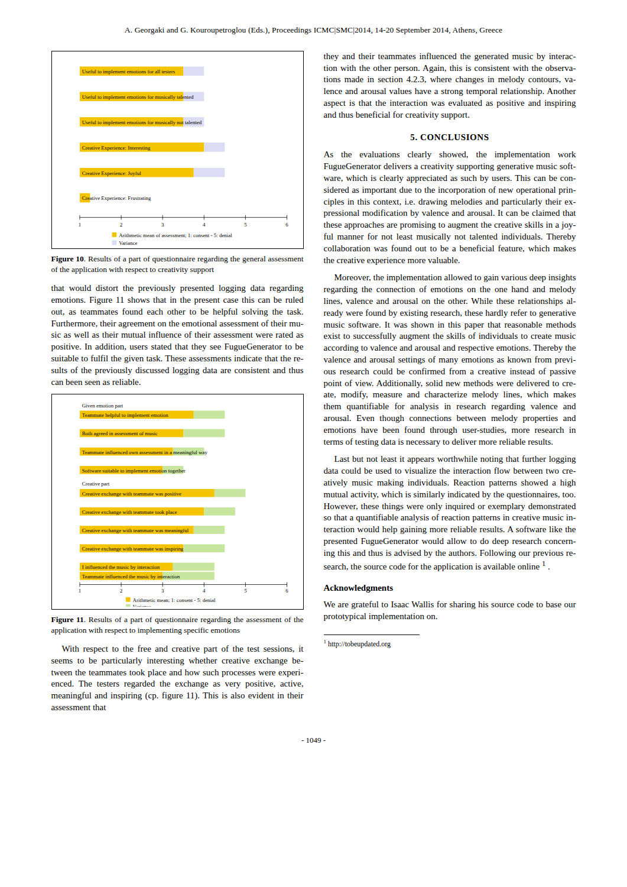A. Georgaki and G. Kouroupetroglou (Eds.), Proceedings ICMC|SMC|2014, 14-20 September 2014, Athens, Greece
Useful to implement emotions for all testers Useful to implement emotions for musically talented Useful to implement emotions for musically not talented Creative Experience: Interesting Creative Experience: Joyful Creative Experience: Frustrating 1 2 3 4 5 6 Arithmetic mean of assessment; 1: consent - 5: denial Variance
Figure 10. Results of a part of questionnaire regarding the general assessment of the application with respect to creativity support
that would distort the previously presented logging data regarding emotions. Figure 11 shows that in the present case this can be ruled out, as teammates found each other to be helpful solving the task. Furthermore, their agreement on the emotional assessment of their music as well as their mutual influence of their assessment were rated as positive. In addition, users stated that they see FugueGenerator to be suitable to fulfil the given task. These assessments indicate that the results of the previously discussed logging data are consistent and thus can been seen as reliable.
Given emotion part Teammate helpful to implement emotion Both agreed in assessment of music Teammate influenced own assessment in a meaningful way Software suitable to implement emotion together Creative part Creative exchange with teammate was positive Creative exchange with teammate took place Creative exchange with teammate was meaningful Creative exchange with teammate was inspiring I influenced the music by interaction Teammate influenced the music by interaction 1 2 3 4 5 6 Arithmetic mean; 1: consent - 5: denial Variance
Figure 11. Results of a part of questionnaire regarding the assessment of the application with respect to implementing specific emotions
With respect to the free and creative part of the test sessions, it seems to be particularly interesting whether creative exchange between the teammates took place and how such processes were experienced. The testers regarded the exchange as very positive, active, meaningful and inspiring (cp. figure 11). This is also evident in their assessment that
they and their teammates influenced the generated music by interaction with the other person. Again, this is consistent with the observations made in section 4.2.3, where changes in melody contours, valence and arousal values have a strong temporal relationship. Another aspect is that the interaction was evaluated as positive and inspiring and thus beneficial for creativity support.
5. CONCLUSIONS
As the evaluations clearly showed, the implementation work FugueGenerator delivers a creativity supporting generative music software, which is clearly appreciated as such by users. This can be considered as important due to the incorporation of new operational principles in this context, i.e. drawing melodies and particularly their expressional modification by valence and arousal. It can be claimed that these approaches are promising to augment the creative skills in a joyful manner for not least musically not talented individuals. Thereby collaboration was found out to be a beneficial feature, which makes the creative experience more valuable.
Moreover, the implementation allowed to gain various deep insights regarding the connection of emotions on the one hand and melody lines, valence and arousal on the other. While these relationships already were found by existing research, these hardly refer to generative music software. It was shown in this paper that reasonable methods exist to successfully augment the skills of individuals to create music according to valence and arousal and respective emotions. Thereby the valence and arousal settings of many emotions as known from previous research could be confirmed from a creative instead of passive point of view. Additionally, solid new methods were delivered to create, modify, measure and characterize melody lines, which makes them quantifiable for analysis in research regarding valence and arousal. Even though connections between melody properties and emotions have been found through user-studies, more research in terms of testing data is necessary to deliver more reliable results.
Last but not least it appears worthwhile noting that further logging data could be used to visualize the interaction flow between two creatively music making individuals. Reaction patterns showed a high mutual activity, which is similarly indicated by the questionnaires, too. However, these things were only inquired or exemplary demonstrated so that a quantifiable analysis of reaction patterns in creative music interaction would help gaining more reliable results. A software like the presented FugueGenerator would allow to do deep research concerning this and thus is advised by the authors. Following our previous research, the source code for the application is available online 1 .
Acknowledgments
We are grateful to Isaac Wallis for sharing his source code to base our prototypical implementation on.
1 http://tobeupdated.org
- 1049 -